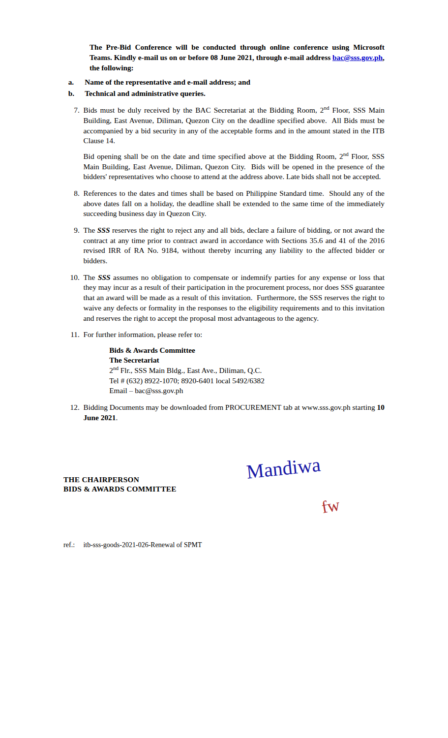The Pre-Bid Conference will be conducted through online conference using Microsoft Teams. Kindly e-mail us on or before 08 June 2021, through e-mail address bac@sss.gov.ph, the following:
a. Name of the representative and e-mail address; and
b. Technical and administrative queries.
7.
Bids must be duly received by the BAC Secretariat at the Bidding Room, 2nd Floor, SSS Main Building, East Avenue, Diliman, Quezon City on the deadline specified above. All Bids must be accompanied by a bid security in any of the acceptable forms and in the amount stated in the ITB Clause 14.
Bid opening shall be on the date and time specified above at the Bidding Room, 2nd Floor, SSS Main Building, East Avenue, Diliman, Quezon City. Bids will be opened in the presence of the bidders' representatives who choose to attend at the address above. Late bids shall not be accepted.
8.
References to the dates and times shall be based on Philippine Standard time. Should any of the above dates fall on a holiday, the deadline shall be extended to the same time of the immediately succeeding business day in Quezon City.
9.
The SSS reserves the right to reject any and all bids, declare a failure of bidding, or not award the contract at any time prior to contract award in accordance with Sections 35.6 and 41 of the 2016 revised IRR of RA No. 9184, without thereby incurring any liability to the affected bidder or bidders.
10.
The SSS assumes no obligation to compensate or indemnify parties for any expense or loss that they may incur as a result of their participation in the procurement process, nor does SSS guarantee that an award will be made as a result of this invitation. Furthermore, the SSS reserves the right to waive any defects or formality in the responses to the eligibility requirements and to this invitation and reserves the right to accept the proposal most advantageous to the agency.
11.
For further information, please refer to:
Bids & Awards Committee
The Secretariat
2nd Flr., SSS Main Bldg., East Ave., Diliman, Q.C.
Tel # (632) 8922-1070; 8920-6401 local 5492/6382
Email – bac@sss.gov.ph
12.
Bidding Documents may be downloaded from PROCUREMENT tab at www.sss.gov.ph starting 10 June 2021.
Mandiwa
THE CHAIRPERSON
BIDS & AWARDS COMMITTEE
fw
ref.: itb-sss-goods-2021-026-Renewal of SPMT